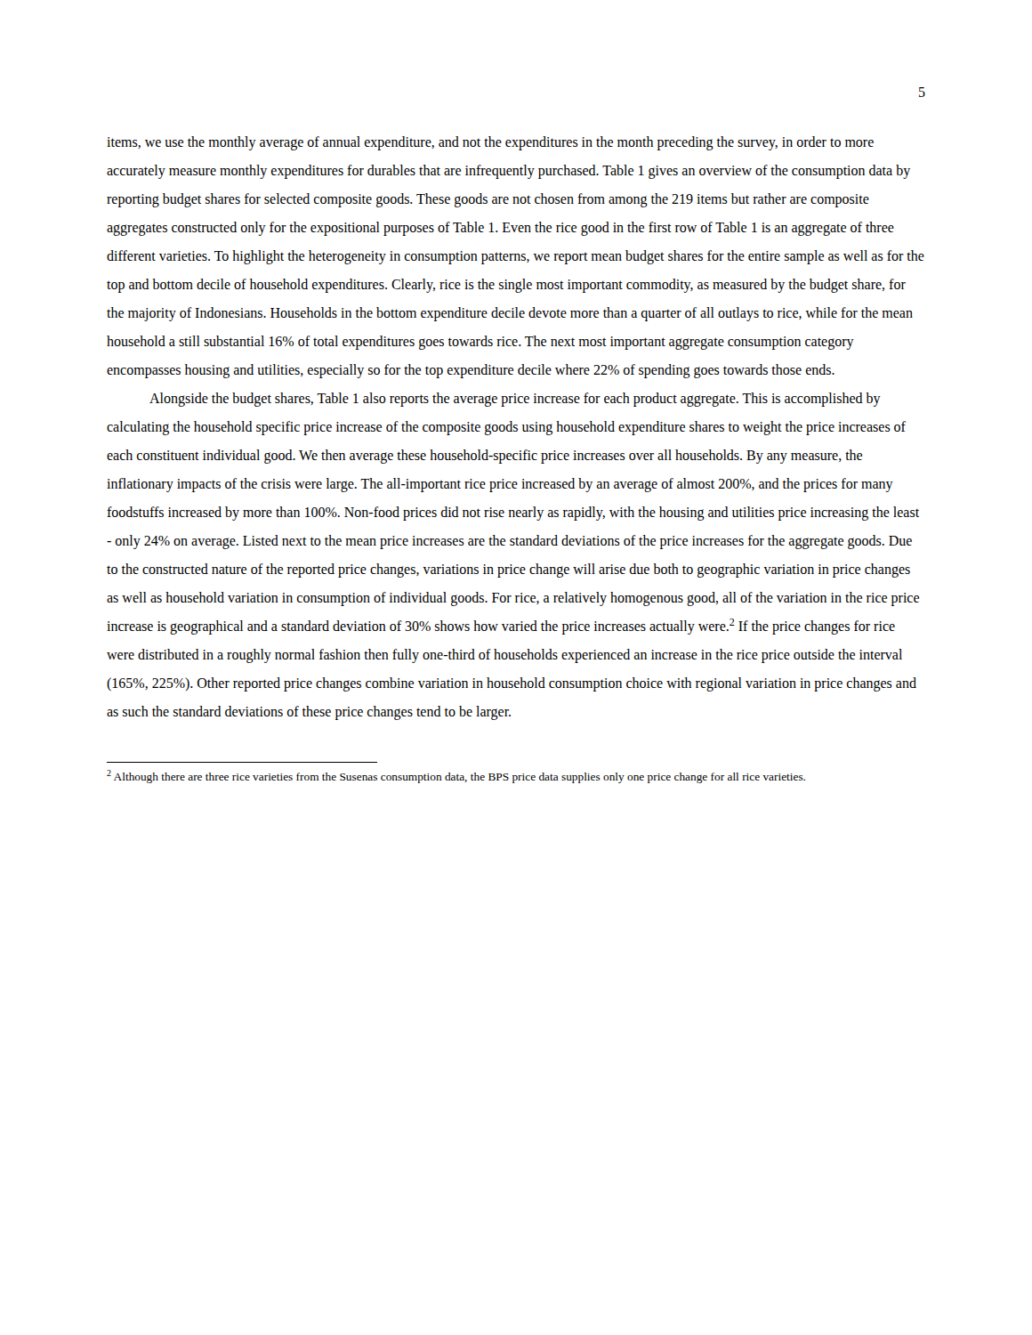5
items, we use the monthly average of annual expenditure, and not the expenditures in the month preceding the survey, in order to more accurately measure monthly expenditures for durables that are infrequently purchased. Table 1 gives an overview of the consumption data by reporting budget shares for selected composite goods. These goods are not chosen from among the 219 items but rather are composite aggregates constructed only for the expositional purposes of Table 1. Even the rice good in the first row of Table 1 is an aggregate of three different varieties. To highlight the heterogeneity in consumption patterns, we report mean budget shares for the entire sample as well as for the top and bottom decile of household expenditures. Clearly, rice is the single most important commodity, as measured by the budget share, for the majority of Indonesians. Households in the bottom expenditure decile devote more than a quarter of all outlays to rice, while for the mean household a still substantial 16% of total expenditures goes towards rice. The next most important aggregate consumption category encompasses housing and utilities, especially so for the top expenditure decile where 22% of spending goes towards those ends.
Alongside the budget shares, Table 1 also reports the average price increase for each product aggregate. This is accomplished by calculating the household specific price increase of the composite goods using household expenditure shares to weight the price increases of each constituent individual good. We then average these household-specific price increases over all households. By any measure, the inflationary impacts of the crisis were large. The all-important rice price increased by an average of almost 200%, and the prices for many foodstuffs increased by more than 100%. Non-food prices did not rise nearly as rapidly, with the housing and utilities price increasing the least - only 24% on average. Listed next to the mean price increases are the standard deviations of the price increases for the aggregate goods. Due to the constructed nature of the reported price changes, variations in price change will arise due both to geographic variation in price changes as well as household variation in consumption of individual goods. For rice, a relatively homogenous good, all of the variation in the rice price increase is geographical and a standard deviation of 30% shows how varied the price increases actually were.2 If the price changes for rice were distributed in a roughly normal fashion then fully one-third of households experienced an increase in the rice price outside the interval (165%, 225%). Other reported price changes combine variation in household consumption choice with regional variation in price changes and as such the standard deviations of these price changes tend to be larger.
2 Although there are three rice varieties from the Susenas consumption data, the BPS price data supplies only one price change for all rice varieties.